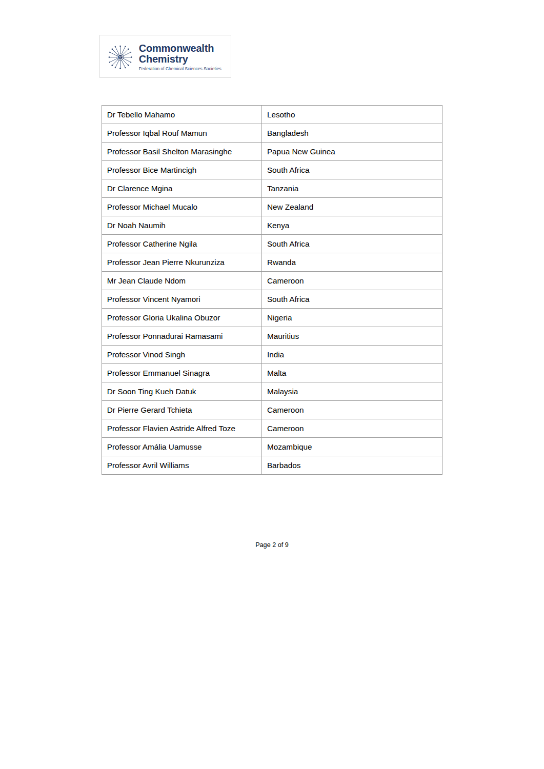CC
Commonwealth Chemistry Federation of Chemical Sciences Societies
| Dr Tebello Mahamo | Lesotho |
| Professor Iqbal Rouf Mamun | Bangladesh |
| Professor Basil Shelton Marasinghe | Papua New Guinea |
| Professor Bice Martincigh | South Africa |
| Dr Clarence Mgina | Tanzania |
| Professor Michael Mucalo | New Zealand |
| Dr Noah Naumih | Kenya |
| Professor Catherine Ngila | South Africa |
| Professor Jean Pierre Nkurunziza | Rwanda |
| Mr Jean Claude Ndom | Cameroon |
| Professor Vincent Nyamori | South Africa |
| Professor Gloria Ukalina Obuzor | Nigeria |
| Professor Ponnadurai Ramasami | Mauritius |
| Professor Vinod Singh | India |
| Professor Emmanuel Sinagra | Malta |
| Dr Soon Ting Kueh Datuk | Malaysia |
| Dr Pierre Gerard Tchieta | Cameroon |
| Professor Flavien Astride Alfred Toze | Cameroon |
| Professor Amália Uamusse | Mozambique |
| Professor Avril Williams | Barbados |
Page 2 of 9